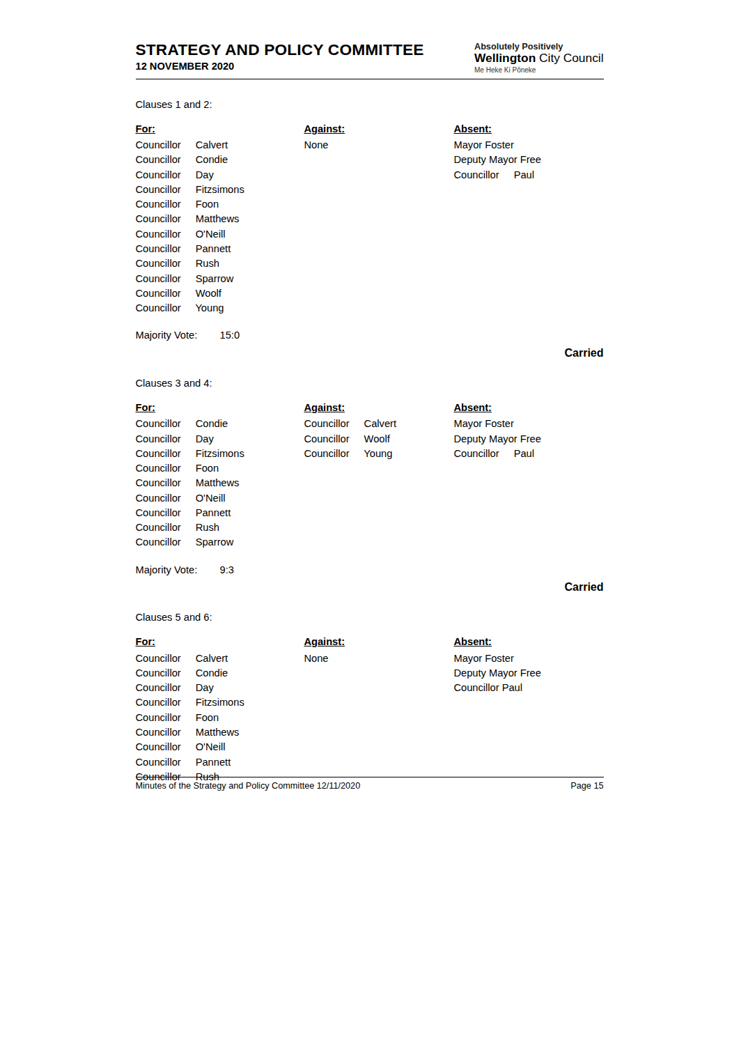STRATEGY AND POLICY COMMITTEE
12 NOVEMBER 2020
Absolutely Positively
Wellington City Council
Me Heke Ki Pōneke
Clauses 1 and 2:
| For: | Against: | Absent: |
| --- | --- | --- |
| Councillor Calvert Councillor Condie Councillor Day Councillor Fitzsimons Councillor Foon Councillor Matthews Councillor O'Neill Councillor Pannett Councillor Rush Councillor Sparrow Councillor Woolf Councillor Young | None | Mayor Foster Deputy Mayor Free Councillor Paul |
Majority Vote: 15:0
Carried
Clauses 3 and 4:
| For: | Against: | Absent: |
| --- | --- | --- |
| Councillor Condie Councillor Day Councillor Fitzsimons Councillor Foon Councillor Matthews Councillor O'Neill Councillor Pannett Councillor Rush Councillor Sparrow | Councillor Calvert Councillor Woolf Councillor Young | Mayor Foster Deputy Mayor Free Councillor Paul |
Majority Vote: 9:3
Carried
Clauses 5 and 6:
| For: | Against: | Absent: |
| --- | --- | --- |
| Councillor Calvert Councillor Condie Councillor Day Councillor Fitzsimons Councillor Foon Councillor Matthews Councillor O'Neill Councillor Pannett Councillor Rush | None | Mayor Foster Deputy Mayor Free Councillor Paul |
Minutes of the Strategy and Policy Committee 12/11/2020
Page 15